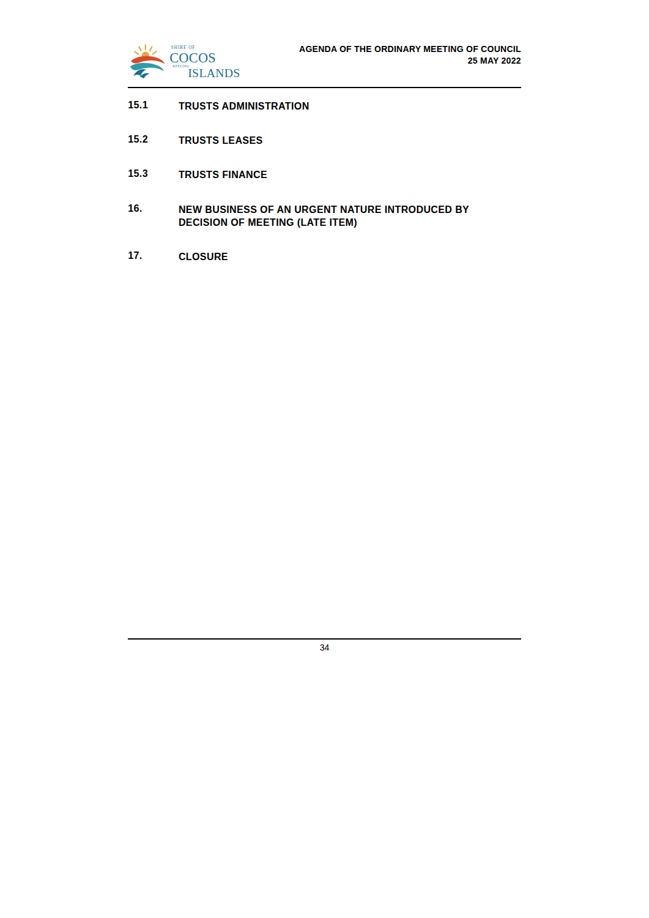SHIRE OF COCOS KEELING ISLANDS
AGENDA OF THE ORDINARY MEETING OF COUNCIL
25 MAY 2022
15.1
TRUSTS ADMINISTRATION
15.2
TRUSTS LEASES
15.3
TRUSTS FINANCE
16.
NEW BUSINESS OF AN URGENT NATURE INTRODUCED BY DECISION OF MEETING (LATE ITEM)
17.
CLOSURE
34